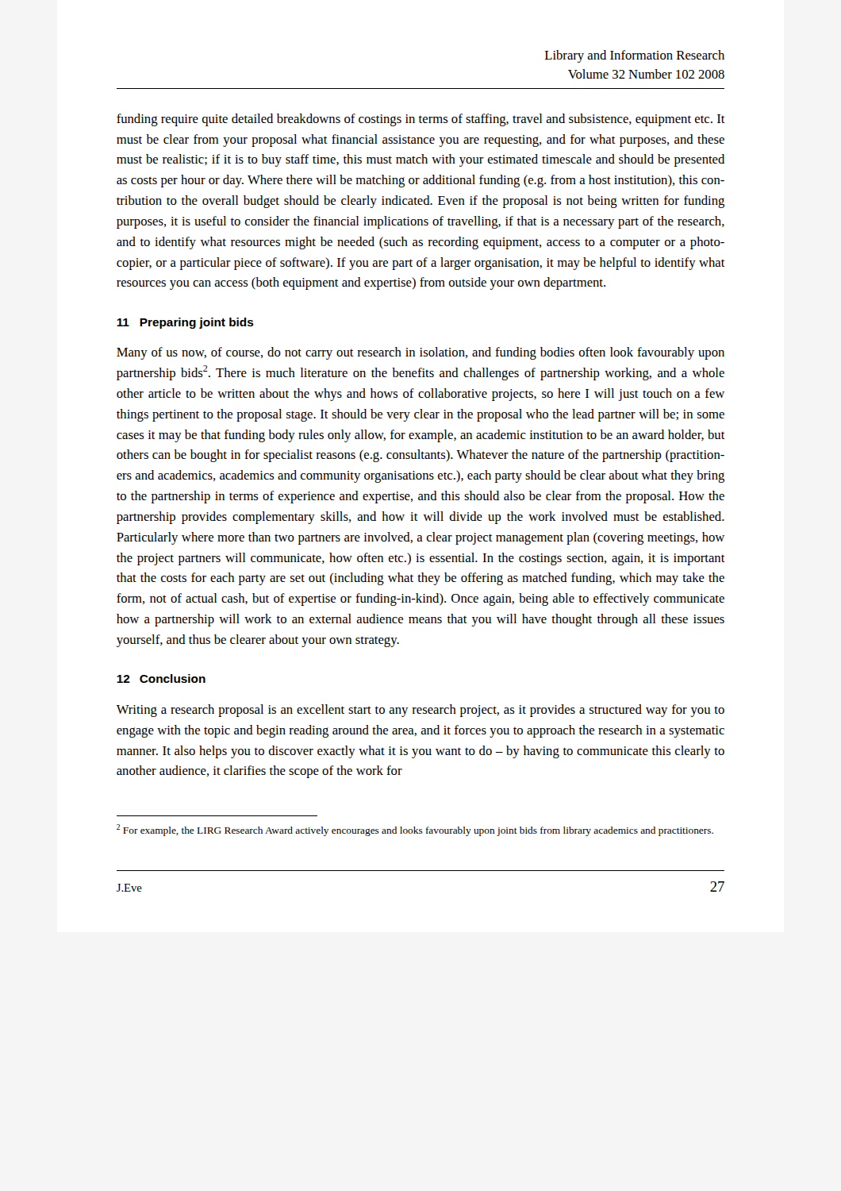Library and Information Research Volume 32 Number 102 2008
funding require quite detailed breakdowns of costings in terms of staffing, travel and subsistence, equipment etc. It must be clear from your proposal what financial assistance you are requesting, and for what purposes, and these must be realistic; if it is to buy staff time, this must match with your estimated timescale and should be presented as costs per hour or day. Where there will be matching or additional funding (e.g. from a host institution), this contribution to the overall budget should be clearly indicated. Even if the proposal is not being written for funding purposes, it is useful to consider the financial implications of travelling, if that is a necessary part of the research, and to identify what resources might be needed (such as recording equipment, access to a computer or a photocopier, or a particular piece of software). If you are part of a larger organisation, it may be helpful to identify what resources you can access (both equipment and expertise) from outside your own department.
11 Preparing joint bids
Many of us now, of course, do not carry out research in isolation, and funding bodies often look favourably upon partnership bids2. There is much literature on the benefits and challenges of partnership working, and a whole other article to be written about the whys and hows of collaborative projects, so here I will just touch on a few things pertinent to the proposal stage. It should be very clear in the proposal who the lead partner will be; in some cases it may be that funding body rules only allow, for example, an academic institution to be an award holder, but others can be bought in for specialist reasons (e.g. consultants). Whatever the nature of the partnership (practitioners and academics, academics and community organisations etc.), each party should be clear about what they bring to the partnership in terms of experience and expertise, and this should also be clear from the proposal. How the partnership provides complementary skills, and how it will divide up the work involved must be established. Particularly where more than two partners are involved, a clear project management plan (covering meetings, how the project partners will communicate, how often etc.) is essential. In the costings section, again, it is important that the costs for each party are set out (including what they be offering as matched funding, which may take the form, not of actual cash, but of expertise or funding-in-kind). Once again, being able to effectively communicate how a partnership will work to an external audience means that you will have thought through all these issues yourself, and thus be clearer about your own strategy.
12 Conclusion
Writing a research proposal is an excellent start to any research project, as it provides a structured way for you to engage with the topic and begin reading around the area, and it forces you to approach the research in a systematic manner. It also helps you to discover exactly what it is you want to do – by having to communicate this clearly to another audience, it clarifies the scope of the work for
2 For example, the LIRG Research Award actively encourages and looks favourably upon joint bids from library academics and practitioners.
J.Eve 27